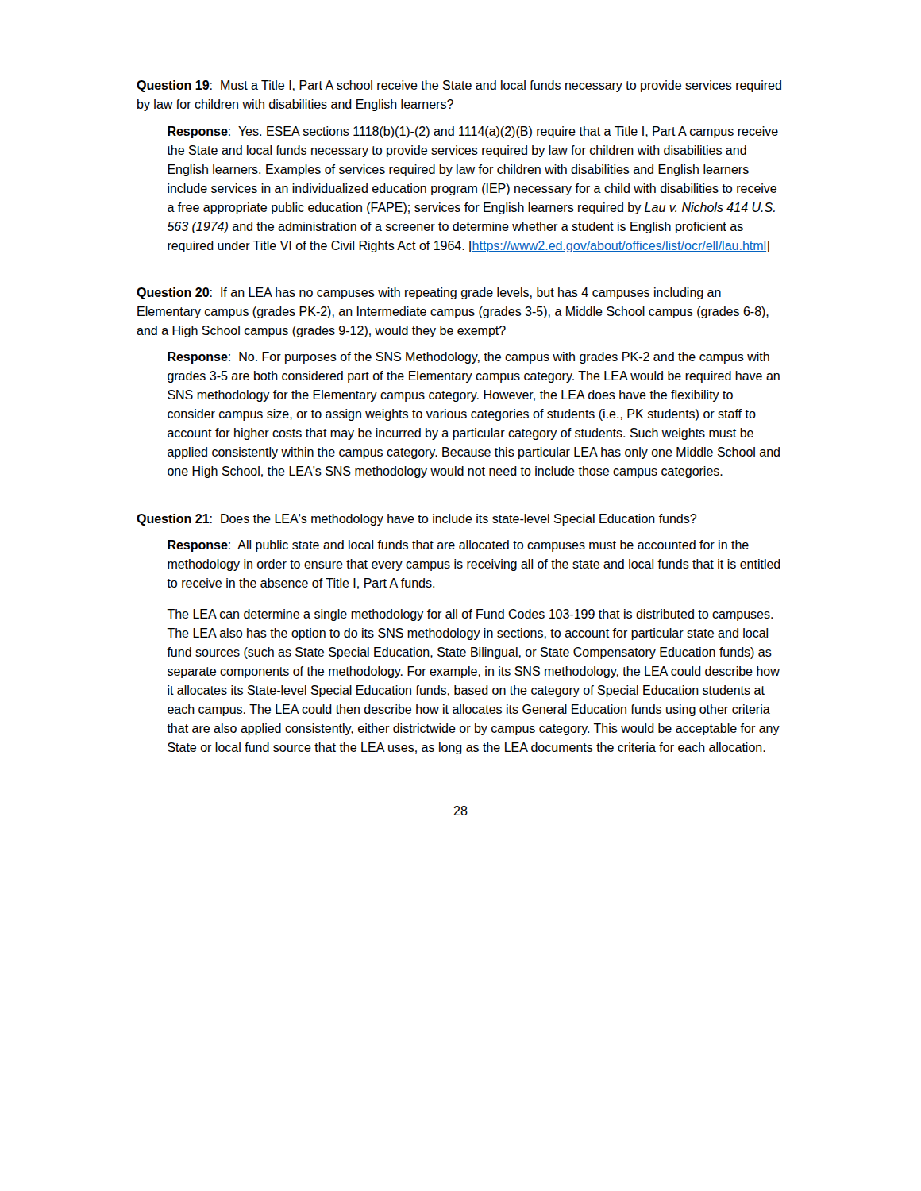Question 19: Must a Title I, Part A school receive the State and local funds necessary to provide services required by law for children with disabilities and English learners?
Response: Yes. ESEA sections 1118(b)(1)-(2) and 1114(a)(2)(B) require that a Title I, Part A campus receive the State and local funds necessary to provide services required by law for children with disabilities and English learners. Examples of services required by law for children with disabilities and English learners include services in an individualized education program (IEP) necessary for a child with disabilities to receive a free appropriate public education (FAPE); services for English learners required by Lau v. Nichols 414 U.S. 563 (1974) and the administration of a screener to determine whether a student is English proficient as required under Title VI of the Civil Rights Act of 1964. [https://www2.ed.gov/about/offices/list/ocr/ell/lau.html]
Question 20: If an LEA has no campuses with repeating grade levels, but has 4 campuses including an Elementary campus (grades PK-2), an Intermediate campus (grades 3-5), a Middle School campus (grades 6-8), and a High School campus (grades 9-12), would they be exempt?
Response: No. For purposes of the SNS Methodology, the campus with grades PK-2 and the campus with grades 3-5 are both considered part of the Elementary campus category. The LEA would be required have an SNS methodology for the Elementary campus category. However, the LEA does have the flexibility to consider campus size, or to assign weights to various categories of students (i.e., PK students) or staff to account for higher costs that may be incurred by a particular category of students. Such weights must be applied consistently within the campus category. Because this particular LEA has only one Middle School and one High School, the LEA's SNS methodology would not need to include those campus categories.
Question 21: Does the LEA's methodology have to include its state-level Special Education funds?
Response: All public state and local funds that are allocated to campuses must be accounted for in the methodology in order to ensure that every campus is receiving all of the state and local funds that it is entitled to receive in the absence of Title I, Part A funds.
The LEA can determine a single methodology for all of Fund Codes 103-199 that is distributed to campuses. The LEA also has the option to do its SNS methodology in sections, to account for particular state and local fund sources (such as State Special Education, State Bilingual, or State Compensatory Education funds) as separate components of the methodology. For example, in its SNS methodology, the LEA could describe how it allocates its State-level Special Education funds, based on the category of Special Education students at each campus. The LEA could then describe how it allocates its General Education funds using other criteria that are also applied consistently, either districtwide or by campus category. This would be acceptable for any State or local fund source that the LEA uses, as long as the LEA documents the criteria for each allocation.
28